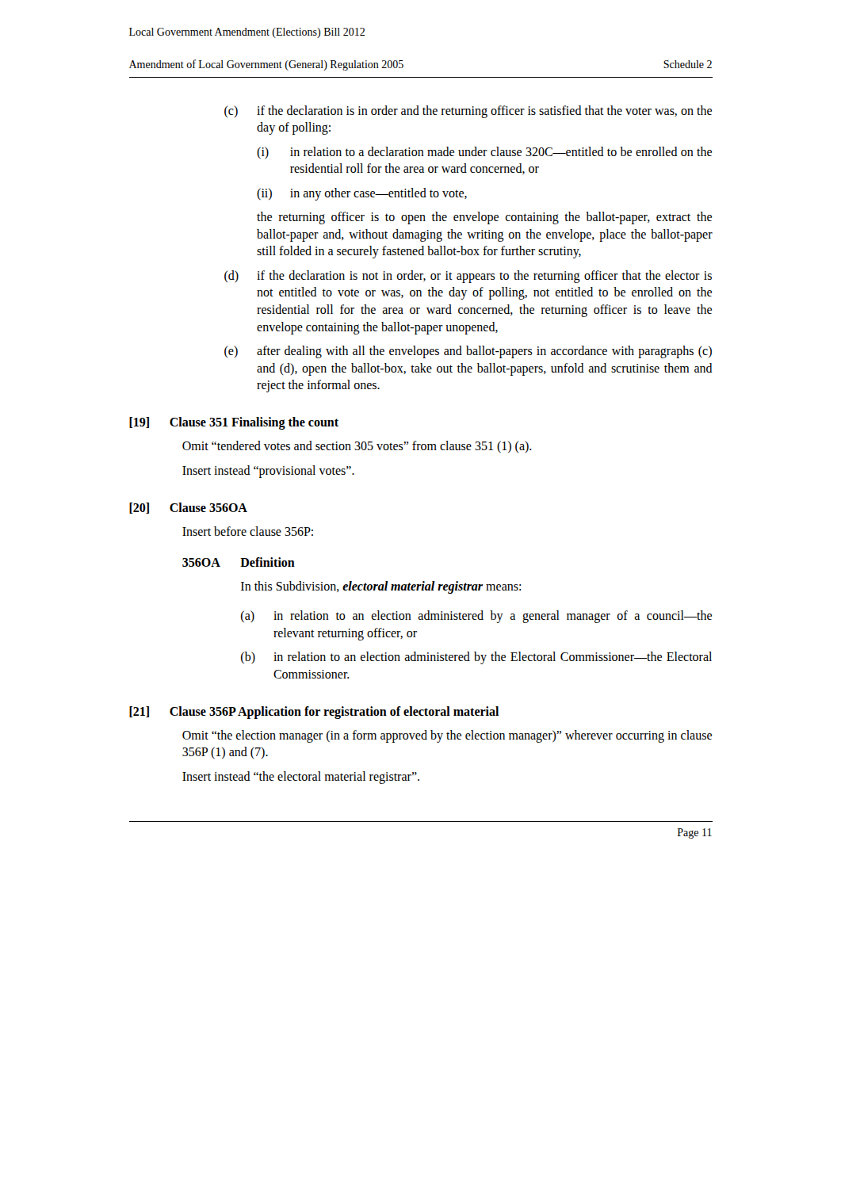Local Government Amendment (Elections) Bill 2012
Amendment of Local Government (General) Regulation 2005
Schedule 2
(c)
if the declaration is in order and the returning officer is satisfied that the voter was, on the day of polling:
(i)
in relation to a declaration made under clause 320C—entitled to be enrolled on the residential roll for the area or ward concerned, or
(ii)
in any other case—entitled to vote,
the returning officer is to open the envelope containing the ballot-paper, extract the ballot-paper and, without damaging the writing on the envelope, place the ballot-paper still folded in a securely fastened ballot-box for further scrutiny,
(d)
if the declaration is not in order, or it appears to the returning officer that the elector is not entitled to vote or was, on the day of polling, not entitled to be enrolled on the residential roll for the area or ward concerned, the returning officer is to leave the envelope containing the ballot-paper unopened,
(e)
after dealing with all the envelopes and ballot-papers in accordance with paragraphs (c) and (d), open the ballot-box, take out the ballot-papers, unfold and scrutinise them and reject the informal ones.
[19] Clause 351 Finalising the count
Omit “tendered votes and section 305 votes” from clause 351 (1) (a).
Insert instead “provisional votes”.
[20] Clause 356OA
Insert before clause 356P:
356OADefinition
In this Subdivision, electoral material registrar means:
(a)
in relation to an election administered by a general manager of a council—the relevant returning officer, or
(b)
in relation to an election administered by the Electoral Commissioner—the Electoral Commissioner.
[21] Clause 356P Application for registration of electoral material
Omit “the election manager (in a form approved by the election manager)” wherever occurring in clause 356P (1) and (7).
Insert instead “the electoral material registrar”.
Page 11